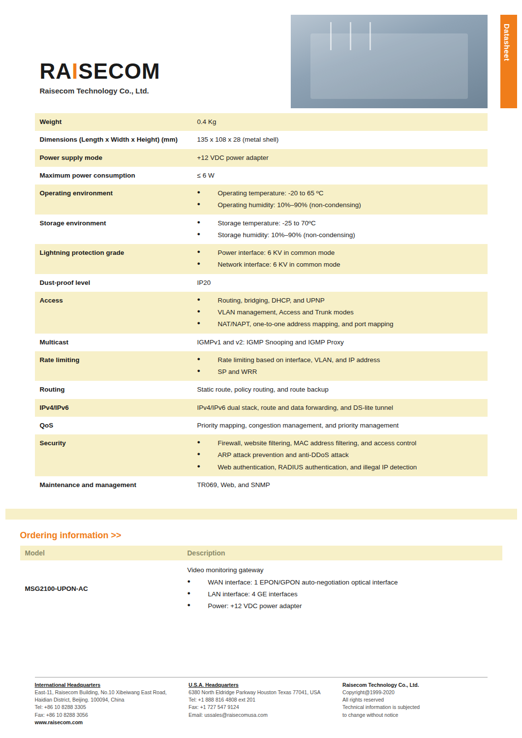Datasheet
RAISECOM
Raisecom Technology Co., Ltd.
| Weight | 0.4 Kg |
| Dimensions (Length x Width x Height) (mm) | 135 x 108 x 28 (metal shell) |
| Power supply mode | +12 VDC power adapter |
| Maximum power consumption | ≤ 6 W |
| Operating environment | Operating temperature: -20 to 65 ºC Operating humidity: 10%–90% (non-condensing) |
| Storage environment | Storage temperature: -25 to 70ºC Storage humidity: 10%–90% (non-condensing) |
| Lightning protection grade | Power interface: 6 KV in common mode Network interface: 6 KV in common mode |
| Dust-proof level | IP20 |
| Access | Routing, bridging, DHCP, and UPNP VLAN management, Access and Trunk modes NAT/NAPT, one-to-one address mapping, and port mapping |
| Multicast | IGMPv1 and v2: IGMP Snooping and IGMP Proxy |
| Rate limiting | Rate limiting based on interface, VLAN, and IP address SP and WRR |
| Routing | Static route, policy routing, and route backup |
| IPv4/IPv6 | IPv4/IPv6 dual stack, route and data forwarding, and DS-lite tunnel |
| QoS | Priority mapping, congestion management, and priority management |
| Security | Firewall, website filtering, MAC address filtering, and access control ARP attack prevention and anti-DDoS attack Web authentication, RADIUS authentication, and illegal IP detection |
| Maintenance and management | TR069, Web, and SNMP |
Ordering information >>
| Model | Description |
| --- | --- |
| MSG2100-UPON-AC | Video monitoring gateway WAN interface: 1 EPON/GPON auto-negotiation optical interface LAN interface: 4 GE interfaces Power: +12 VDC power adapter |
International Headquarters
East-11, Raisecom Building, No.10 Xibeiwang East Road,
Haidian District, Beijing. 100094, China
Tel: +86 10 8288 3305
Fax: +86 10 8288 3056
www.raisecom.com
U.S.A. Headquarters
6380 North Eldridge Parkway Houston Texas 77041, USA
Tel: +1 888 816 4808 ext 201
Fax: +1 727 547 9124
Email: ussales@raisecomusa.com
Raisecom Technology Co., Ltd.
Copyright@1999-2020
All rights reserved
Technical information is subjected
to change without notice